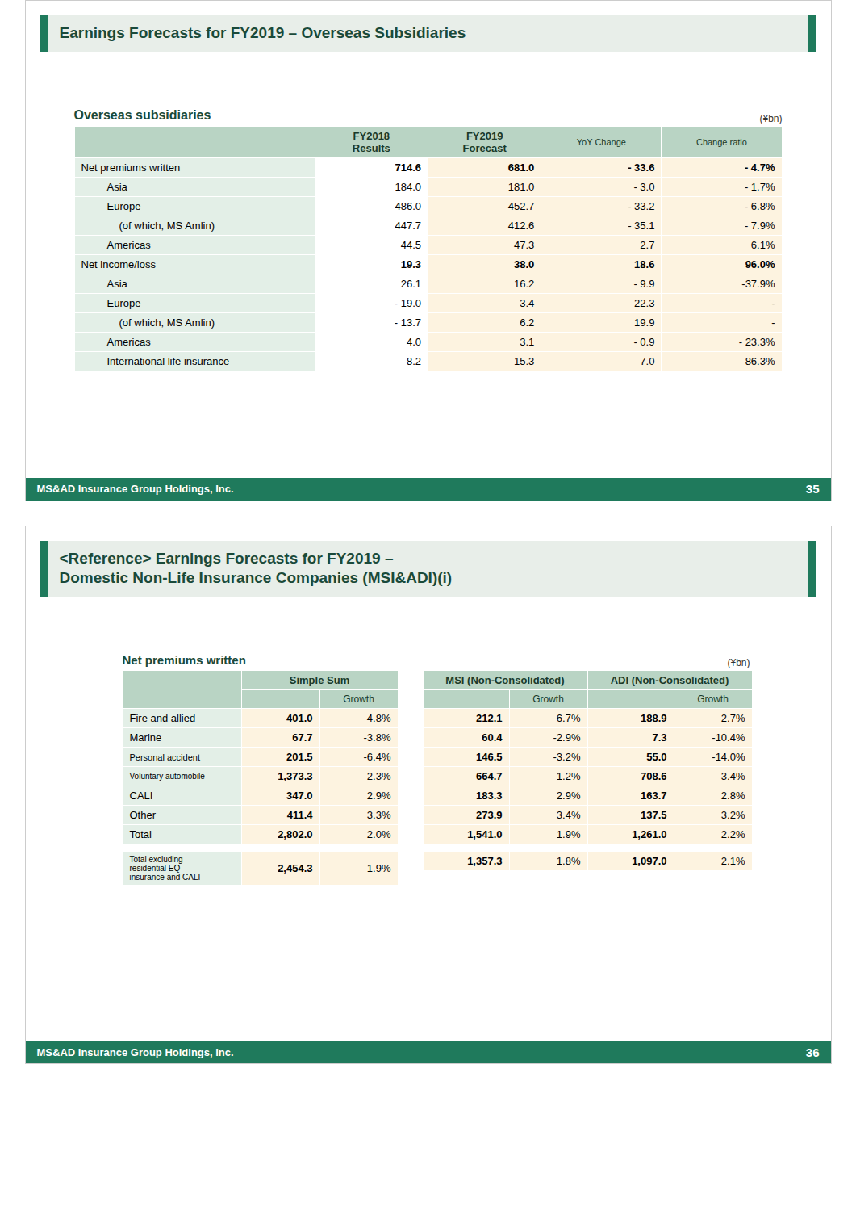Earnings Forecasts for FY2019 – Overseas Subsidiaries
Overseas subsidiaries
(¥bn)
| | FY2018 Results | FY2019 Forecast | YoY Change | Change ratio |
| --- | --- | --- | --- | --- |
| Net premiums written | 714.6 | 681.0 | - 33.6 | - 4.7% |
| Asia | 184.0 | 181.0 | - 3.0 | - 1.7% |
| Europe | 486.0 | 452.7 | - 33.2 | - 6.8% |
| (of which, MS Amlin) | 447.7 | 412.6 | - 35.1 | - 7.9% |
| Americas | 44.5 | 47.3 | 2.7 | 6.1% |
| Net income/loss | 19.3 | 38.0 | 18.6 | 96.0% |
| Asia | 26.1 | 16.2 | - 9.9 | -37.9% |
| Europe | - 19.0 | 3.4 | 22.3 | - |
| (of which, MS Amlin) | - 13.7 | 6.2 | 19.9 | - |
| Americas | 4.0 | 3.1 | - 0.9 | - 23.3% |
| International life insurance | 8.2 | 15.3 | 7.0 | 86.3% |
MS&AD Insurance Group Holdings, Inc. 35
<Reference> Earnings Forecasts for FY2019 –
Domestic Non-Life Insurance Companies (MSI&ADI)(i)
Net premiums written
(¥bn)
| | Simple Sum |
| --- | --- |
| | Growth |
| Fire and allied | 401.0 | 4.8% |
| Marine | 67.7 | -3.8% |
| Personal accident | 201.5 | -6.4% |
| Voluntary automobile | 1,373.3 | 2.3% |
| CALI | 347.0 | 2.9% |
| Other | 411.4 | 3.3% |
| Total | 2,802.0 | 2.0% |
| Total excluding residential EQ insurance and CALI | 2,454.3 | 1.9% |
| MSI (Non-Consolidated) | ADI (Non-Consolidated) |
| --- | --- |
| | Growth | | Growth |
| 212.1 | 6.7% | 188.9 | 2.7% |
| 60.4 | -2.9% | 7.3 | -10.4% |
| 146.5 | -3.2% | 55.0 | -14.0% |
| 664.7 | 1.2% | 708.6 | 3.4% |
| 183.3 | 2.9% | 163.7 | 2.8% |
| 273.9 | 3.4% | 137.5 | 3.2% |
| 1,541.0 | 1.9% | 1,261.0 | 2.2% |
| 1,357.3 | 1.8% | 1,097.0 | 2.1% |
MS&AD Insurance Group Holdings, Inc. 36